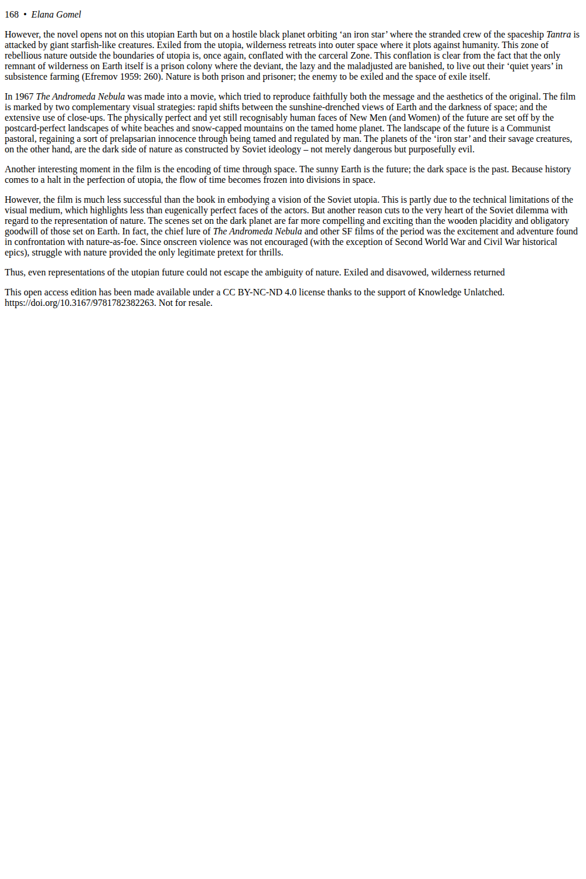168 • Elana Gomel
However, the novel opens not on this utopian Earth but on a hostile black planet orbiting ‘an iron star’ where the stranded crew of the spaceship Tantra is attacked by giant starfish-like creatures. Exiled from the utopia, wilderness retreats into outer space where it plots against humanity. This zone of rebellious nature outside the boundaries of utopia is, once again, conflated with the carceral Zone. This conflation is clear from the fact that the only remnant of wilderness on Earth itself is a prison colony where the deviant, the lazy and the maladjusted are banished, to live out their ‘quiet years’ in subsistence farming (Efremov 1959: 260). Nature is both prison and prisoner; the enemy to be exiled and the space of exile itself.
In 1967 The Andromeda Nebula was made into a movie, which tried to reproduce faithfully both the message and the aesthetics of the original. The film is marked by two complementary visual strategies: rapid shifts between the sunshine-drenched views of Earth and the darkness of space; and the extensive use of close-ups. The physically perfect and yet still recognisably human faces of New Men (and Women) of the future are set off by the postcard-perfect landscapes of white beaches and snow-capped mountains on the tamed home planet. The landscape of the future is a Communist pastoral, regaining a sort of prelapsarian innocence through being tamed and regulated by man. The planets of the ‘iron star’ and their savage creatures, on the other hand, are the dark side of nature as constructed by Soviet ideology – not merely dangerous but purposefully evil.
Another interesting moment in the film is the encoding of time through space. The sunny Earth is the future; the dark space is the past. Because history comes to a halt in the perfection of utopia, the flow of time becomes frozen into divisions in space.
However, the film is much less successful than the book in embodying a vision of the Soviet utopia. This is partly due to the technical limitations of the visual medium, which highlights less than eugenically perfect faces of the actors. But another reason cuts to the very heart of the Soviet dilemma with regard to the representation of nature. The scenes set on the dark planet are far more compelling and exciting than the wooden placidity and obligatory goodwill of those set on Earth. In fact, the chief lure of The Andromeda Nebula and other SF films of the period was the excitement and adventure found in confrontation with nature-as-foe. Since onscreen violence was not encouraged (with the exception of Second World War and Civil War historical epics), struggle with nature provided the only legitimate pretext for thrills.
Thus, even representations of the utopian future could not escape the ambiguity of nature. Exiled and disavowed, wilderness returned
This open access edition has been made available under a CC BY-NC-ND 4.0 license thanks to the support of Knowledge Unlatched. https://doi.org/10.3167/9781782382263. Not for resale.